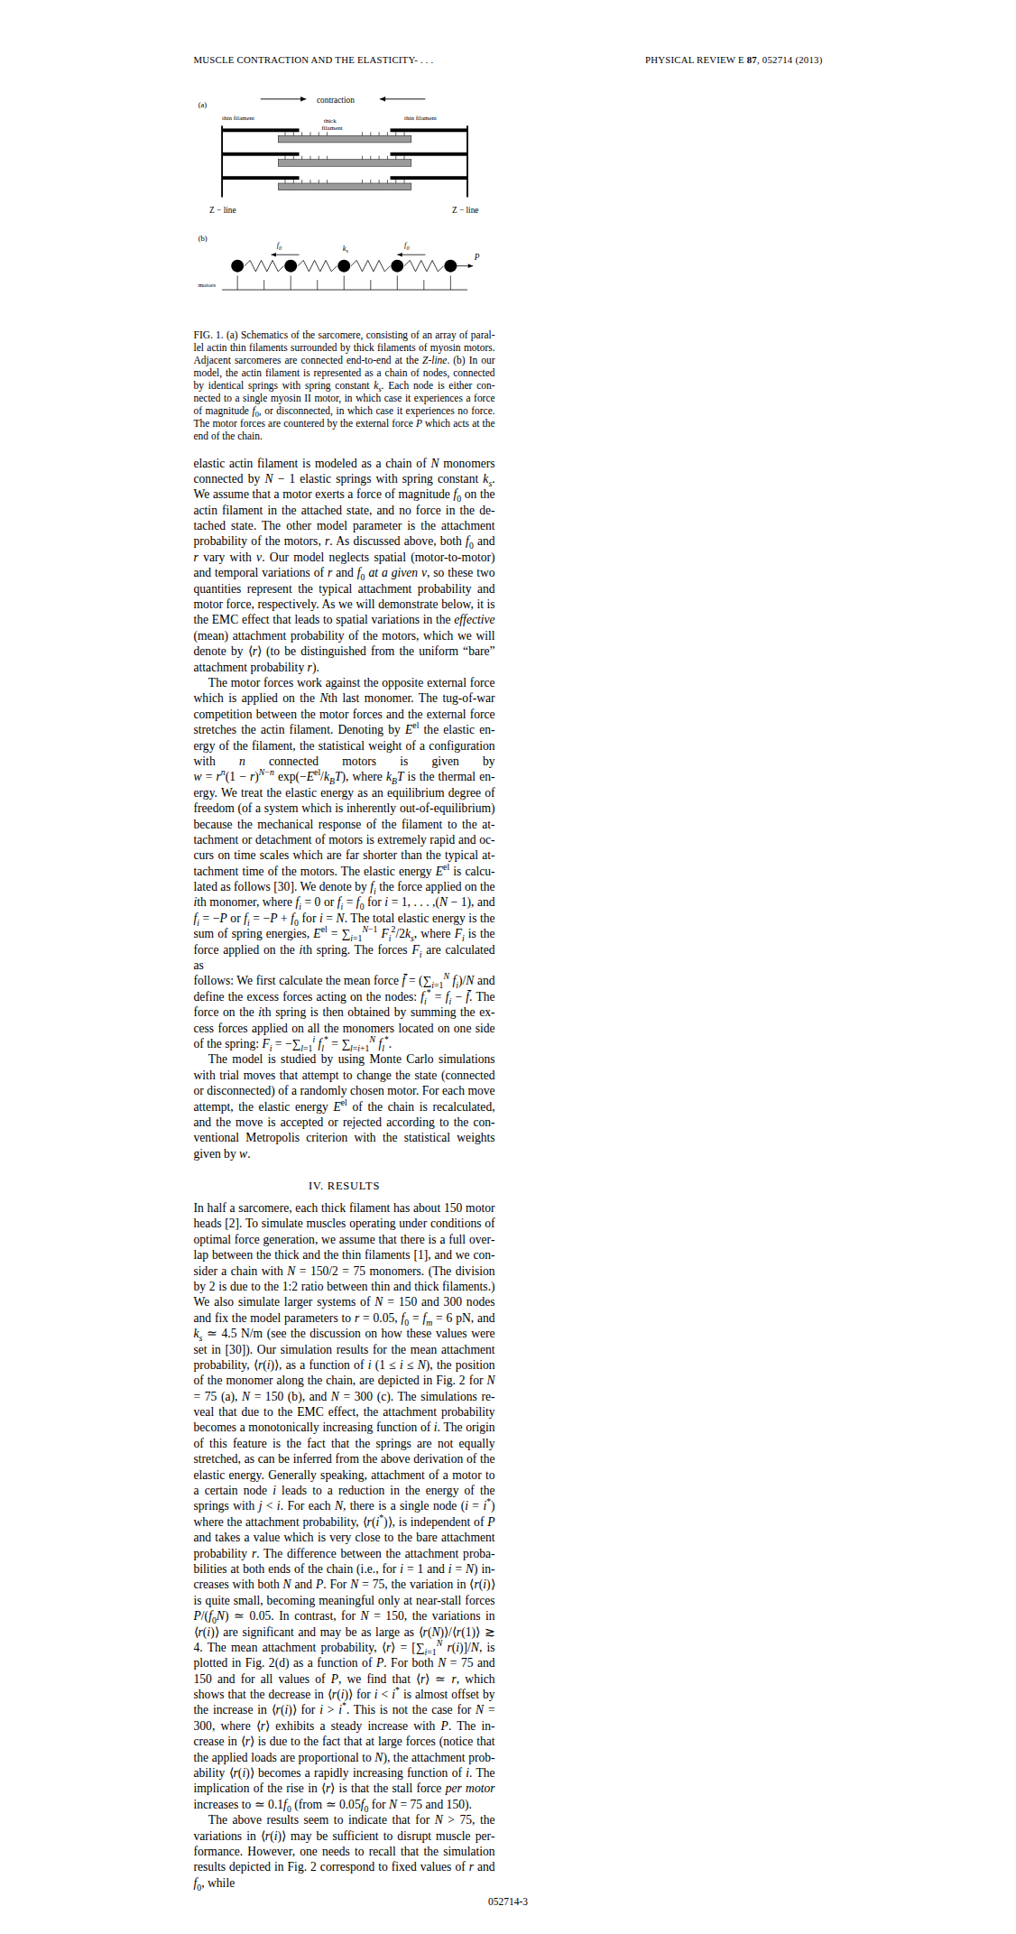Muscle contraction and the elasticity- . . .
Physical Review E 87, 052714 (2013)
(a) contraction thin filament thin filament thick filament Z − line Z − line (b) f0 f0 ks P motors
FIG. 1. (a) Schematics of the sarcomere, consisting of an array of parallel actin thin filaments surrounded by thick filaments of myosin motors. Adjacent sarcomeres are connected end-to-end at the Z-line. (b) In our model, the actin filament is represented as a chain of nodes, connected by identical springs with spring constant ks. Each node is either connected to a single myosin II motor, in which case it experiences a force of magnitude f0, or disconnected, in which case it experiences no force. The motor forces are countered by the external force P which acts at the end of the chain.
elastic actin filament is modeled as a chain of N monomers connected by N − 1 elastic springs with spring constant ks. We assume that a motor exerts a force of magnitude f0 on the actin filament in the attached state, and no force in the detached state. The other model parameter is the attachment probability of the motors, r. As discussed above, both f0 and r vary with v. Our model neglects spatial (motor-to-motor) and temporal variations of r and f0 at a given v, so these two quantities represent the typical attachment probability and motor force, respectively. As we will demonstrate below, it is the EMC effect that leads to spatial variations in the effective (mean) attachment probability of the motors, which we will denote by ⟨r⟩ (to be distinguished from the uniform “bare” attachment probability r).
The motor forces work against the opposite external force which is applied on the Nth last monomer. The tug-of-war competition between the motor forces and the external force stretches the actin filament. Denoting by Eel the elastic energy of the filament, the statistical weight of a configuration with n connected motors is given by w = rn(1 − r)N−n exp(−Eel/kBT), where kBT is the thermal energy. We treat the elastic energy as an equilibrium degree of freedom (of a system which is inherently out-of-equilibrium) because the mechanical response of the filament to the attachment or detachment of motors is extremely rapid and occurs on time scales which are far shorter than the typical attachment time of the motors. The elastic energy Eel is calculated as follows [30]. We denote by fi the force applied on the ith monomer, where fi = 0 or fi = f0 for i = 1, . . . ,(N − 1), and fi = −P or fi = −P + f0 for i = N. The total elastic energy is the sum of spring energies, Eel = ∑i=1N−1 Fi2/2ks, where Fi is the force applied on the ith spring. The forces Fi are calculated as
follows: We first calculate the mean force f̄ = (∑i=1N fi)/N and define the excess forces acting on the nodes: fi* = fi − f̄. The force on the ith spring is then obtained by summing the excess forces applied on all the monomers located on one side of the spring: Fi = −∑l=1i fl* = ∑l=i+1N fl*.
The model is studied by using Monte Carlo simulations with trial moves that attempt to change the state (connected or disconnected) of a randomly chosen motor. For each move attempt, the elastic energy Eel of the chain is recalculated, and the move is accepted or rejected according to the conventional Metropolis criterion with the statistical weights given by w.
IV. Results
In half a sarcomere, each thick filament has about 150 motor heads [2]. To simulate muscles operating under conditions of optimal force generation, we assume that there is a full overlap between the thick and the thin filaments [1], and we consider a chain with N = 150/2 = 75 monomers. (The division by 2 is due to the 1:2 ratio between thin and thick filaments.) We also simulate larger systems of N = 150 and 300 nodes and fix the model parameters to r = 0.05, f0 = fm = 6 pN, and ks ≃ 4.5 N/m (see the discussion on how these values were set in [30]). Our simulation results for the mean attachment probability, ⟨r(i)⟩, as a function of i (1 ≤ i ≤ N), the position of the monomer along the chain, are depicted in Fig. 2 for N = 75 (a), N = 150 (b), and N = 300 (c). The simulations reveal that due to the EMC effect, the attachment probability becomes a monotonically increasing function of i. The origin of this feature is the fact that the springs are not equally stretched, as can be inferred from the above derivation of the elastic energy. Generally speaking, attachment of a motor to a certain node i leads to a reduction in the energy of the springs with j < i. For each N, there is a single node (i = i*) where the attachment probability, ⟨r(i*)⟩, is independent of P and takes a value which is very close to the bare attachment probability r. The difference between the attachment probabilities at both ends of the chain (i.e., for i = 1 and i = N) increases with both N and P. For N = 75, the variation in ⟨r(i)⟩ is quite small, becoming meaningful only at near-stall forces P/(f0N) ≃ 0.05. In contrast, for N = 150, the variations in ⟨r(i)⟩ are significant and may be as large as ⟨r(N)⟩/⟨r(1)⟩ ≳ 4. The mean attachment probability, ⟨r⟩ = [∑i=1N r(i)]/N, is plotted in Fig. 2(d) as a function of P. For both N = 75 and 150 and for all values of P, we find that ⟨r⟩ ≃ r, which shows that the decrease in ⟨r(i)⟩ for i < i* is almost offset by the increase in ⟨r(i)⟩ for i > i*. This is not the case for N = 300, where ⟨r⟩ exhibits a steady increase with P. The increase in ⟨r⟩ is due to the fact that at large forces (notice that the applied loads are proportional to N), the attachment probability ⟨r(i)⟩ becomes a rapidly increasing function of i. The implication of the rise in ⟨r⟩ is that the stall force per motor increases to ≃ 0.1f0 (from ≃ 0.05f0 for N = 75 and 150).
The above results seem to indicate that for N > 75, the variations in ⟨r(i)⟩ may be sufficient to disrupt muscle performance. However, one needs to recall that the simulation results depicted in Fig. 2 correspond to fixed values of r and f0, while
052714-3